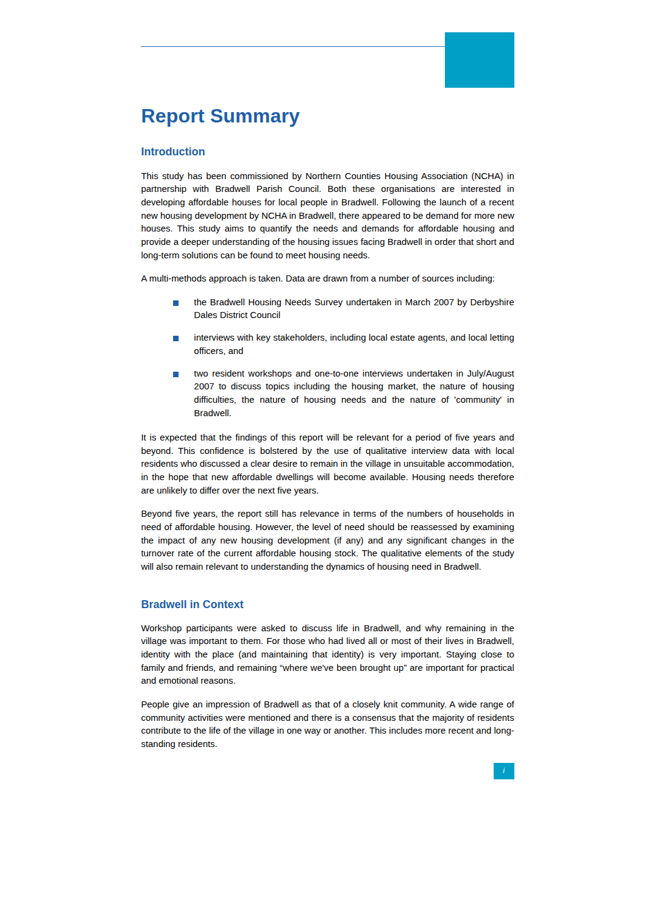Report Summary
Introduction
This study has been commissioned by Northern Counties Housing Association (NCHA) in partnership with Bradwell Parish Council. Both these organisations are interested in developing affordable houses for local people in Bradwell. Following the launch of a recent new housing development by NCHA in Bradwell, there appeared to be demand for more new houses. This study aims to quantify the needs and demands for affordable housing and provide a deeper understanding of the housing issues facing Bradwell in order that short and long-term solutions can be found to meet housing needs.
A multi-methods approach is taken. Data are drawn from a number of sources including:
the Bradwell Housing Needs Survey undertaken in March 2007 by Derbyshire Dales District Council
interviews with key stakeholders, including local estate agents, and local letting officers, and
two resident workshops and one-to-one interviews undertaken in July/August 2007 to discuss topics including the housing market, the nature of housing difficulties, the nature of housing needs and the nature of 'community' in Bradwell.
It is expected that the findings of this report will be relevant for a period of five years and beyond. This confidence is bolstered by the use of qualitative interview data with local residents who discussed a clear desire to remain in the village in unsuitable accommodation, in the hope that new affordable dwellings will become available. Housing needs therefore are unlikely to differ over the next five years.
Beyond five years, the report still has relevance in terms of the numbers of households in need of affordable housing. However, the level of need should be reassessed by examining the impact of any new housing development (if any) and any significant changes in the turnover rate of the current affordable housing stock. The qualitative elements of the study will also remain relevant to understanding the dynamics of housing need in Bradwell.
Bradwell in Context
Workshop participants were asked to discuss life in Bradwell, and why remaining in the village was important to them. For those who had lived all or most of their lives in Bradwell, identity with the place (and maintaining that identity) is very important. Staying close to family and friends, and remaining “where we've been brought up” are important for practical and emotional reasons.
People give an impression of Bradwell as that of a closely knit community. A wide range of community activities were mentioned and there is a consensus that the majority of residents contribute to the life of the village in one way or another. This includes more recent and long-standing residents.
i